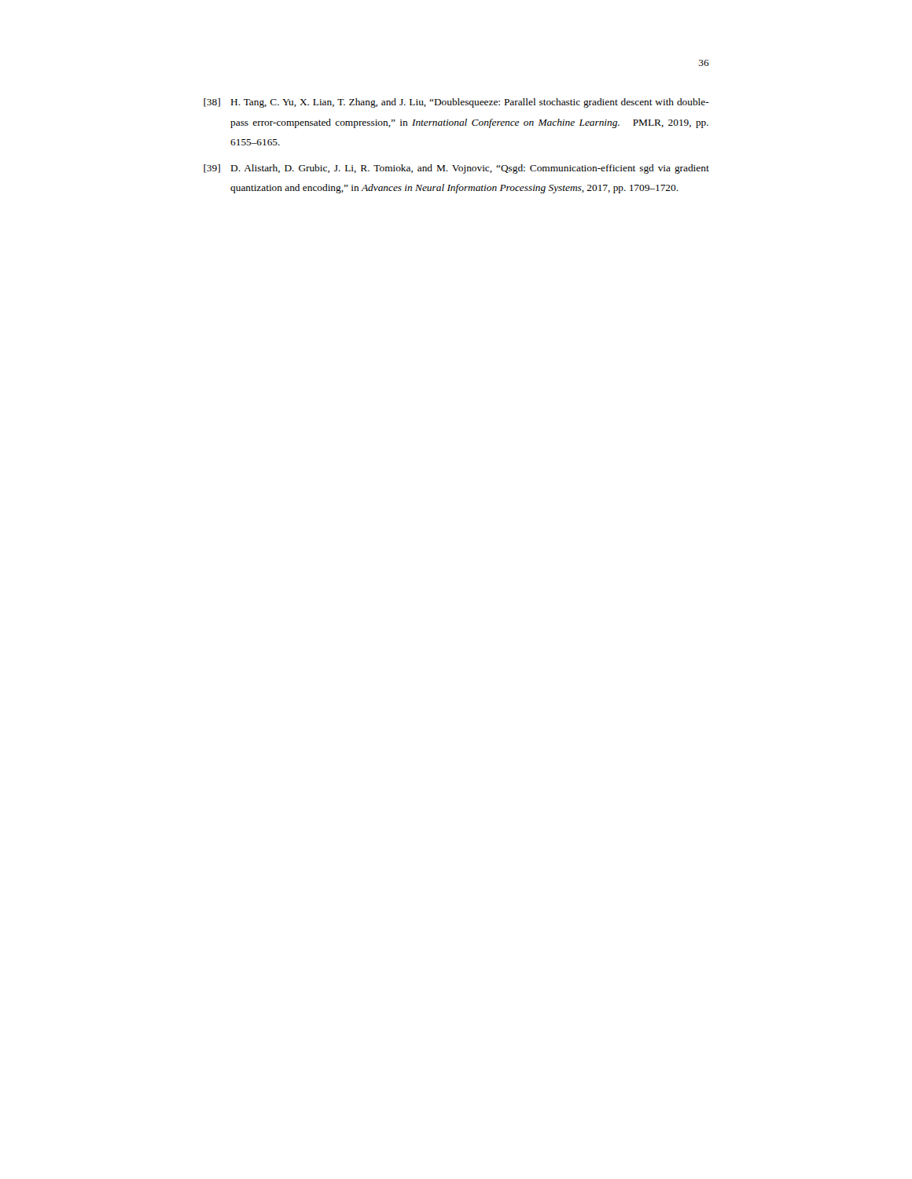36
[38] H. Tang, C. Yu, X. Lian, T. Zhang, and J. Liu, “Doublesqueeze: Parallel stochastic gradient descent with double-pass error-compensated compression,” in International Conference on Machine Learning. PMLR, 2019, pp. 6155–6165.
[39] D. Alistarh, D. Grubic, J. Li, R. Tomioka, and M. Vojnovic, “Qsgd: Communication-efficient sgd via gradient quantization and encoding,” in Advances in Neural Information Processing Systems, 2017, pp. 1709–1720.